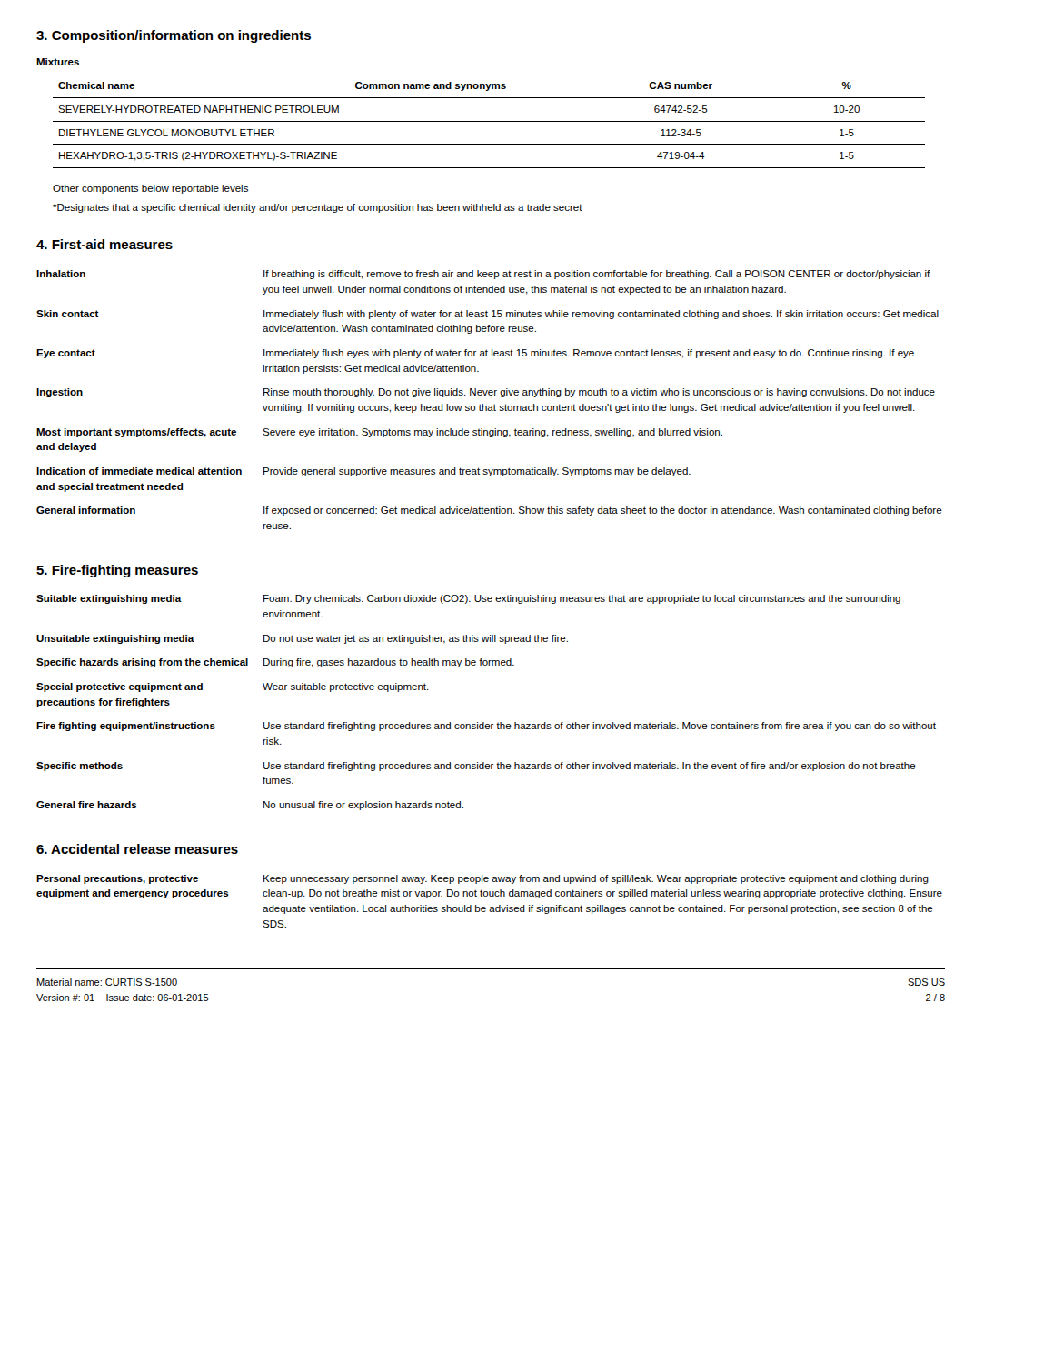3. Composition/information on ingredients
Mixtures
| Chemical name | Common name and synonyms | CAS number | % |
| --- | --- | --- | --- |
| SEVERELY-HYDROTREATED NAPHTHENIC PETROLEUM | | 64742-52-5 | 10-20 |
| DIETHYLENE GLYCOL MONOBUTYL ETHER | | 112-34-5 | 1-5 |
| HEXAHYDRO-1,3,5-TRIS (2-HYDROXETHYL)-S-TRIAZINE | | 4719-04-4 | 1-5 |
Other components below reportable levels
*Designates that a specific chemical identity and/or percentage of composition has been withheld as a trade secret
4. First-aid measures
| Inhalation | If breathing is difficult, remove to fresh air and keep at rest in a position comfortable for breathing. Call a POISON CENTER or doctor/physician if you feel unwell. Under normal conditions of intended use, this material is not expected to be an inhalation hazard. |
| Skin contact | Immediately flush with plenty of water for at least 15 minutes while removing contaminated clothing and shoes. If skin irritation occurs: Get medical advice/attention. Wash contaminated clothing before reuse. |
| Eye contact | Immediately flush eyes with plenty of water for at least 15 minutes. Remove contact lenses, if present and easy to do. Continue rinsing. If eye irritation persists: Get medical advice/attention. |
| Ingestion | Rinse mouth thoroughly. Do not give liquids. Never give anything by mouth to a victim who is unconscious or is having convulsions. Do not induce vomiting. If vomiting occurs, keep head low so that stomach content doesn't get into the lungs. Get medical advice/attention if you feel unwell. |
| Most important symptoms/effects, acute and delayed | Severe eye irritation. Symptoms may include stinging, tearing, redness, swelling, and blurred vision. |
| Indication of immediate medical attention and special treatment needed | Provide general supportive measures and treat symptomatically. Symptoms may be delayed. |
| General information | If exposed or concerned: Get medical advice/attention. Show this safety data sheet to the doctor in attendance. Wash contaminated clothing before reuse. |
5. Fire-fighting measures
| Suitable extinguishing media | Foam. Dry chemicals. Carbon dioxide (CO2). Use extinguishing measures that are appropriate to local circumstances and the surrounding environment. |
| Unsuitable extinguishing media | Do not use water jet as an extinguisher, as this will spread the fire. |
| Specific hazards arising from the chemical | During fire, gases hazardous to health may be formed. |
| Special protective equipment and precautions for firefighters | Wear suitable protective equipment. |
| Fire fighting equipment/instructions | Use standard firefighting procedures and consider the hazards of other involved materials. Move containers from fire area if you can do so without risk. |
| Specific methods | Use standard firefighting procedures and consider the hazards of other involved materials. In the event of fire and/or explosion do not breathe fumes. |
| General fire hazards | No unusual fire or explosion hazards noted. |
6. Accidental release measures
| Personal precautions, protective equipment and emergency procedures | Keep unnecessary personnel away. Keep people away from and upwind of spill/leak. Wear appropriate protective equipment and clothing during clean-up. Do not breathe mist or vapor. Do not touch damaged containers or spilled material unless wearing appropriate protective clothing. Ensure adequate ventilation. Local authorities should be advised if significant spillages cannot be contained. For personal protection, see section 8 of the SDS. |
Material name: CURTIS S-1500
Version #: 01 Issue date: 06-01-2015
SDS US
2 / 8